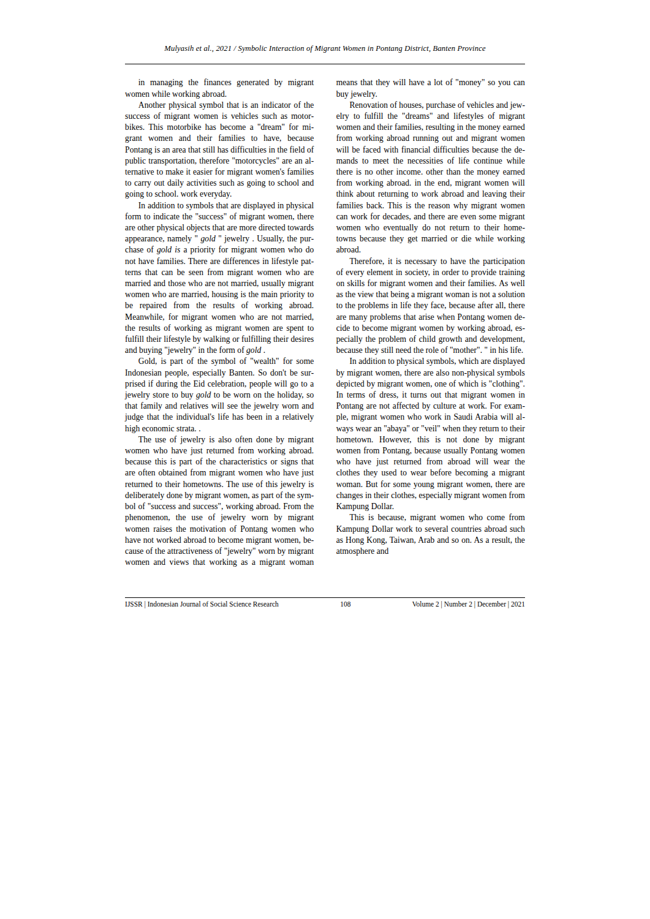Mulyasih et al., 2021 / Symbolic Interaction of Migrant Women in Pontang District, Banten Province
in managing the finances generated by migrant women while working abroad.
Another physical symbol that is an indicator of the success of migrant women is vehicles such as motorbikes. This motorbike has become a "dream" for migrant women and their families to have, because Pontang is an area that still has difficulties in the field of public transportation, therefore "motorcycles" are an alternative to make it easier for migrant women's families to carry out daily activities such as going to school and going to school. work everyday.
In addition to symbols that are displayed in physical form to indicate the "success" of migrant women, there are other physical objects that are more directed towards appearance, namely " gold " jewelry . Usually, the purchase of gold is a priority for migrant women who do not have families. There are differences in lifestyle patterns that can be seen from migrant women who are married and those who are not married, usually migrant women who are married, housing is the main priority to be repaired from the results of working abroad. Meanwhile, for migrant women who are not married, the results of working as migrant women are spent to fulfill their lifestyle by walking or fulfilling their desires and buying "jewelry" in the form of gold .
Gold, is part of the symbol of "wealth" for some Indonesian people, especially Banten. So don't be surprised if during the Eid celebration, people will go to a jewelry store to buy gold to be worn on the holiday, so that family and relatives will see the jewelry worn and judge that the individual's life has been in a relatively high economic strata. .
The use of jewelry is also often done by migrant women who have just returned from working abroad. because this is part of the characteristics or signs that are often obtained from migrant women who have just returned to their hometowns. The use of this jewelry is deliberately done by migrant women, as part of the symbol of "success and success", working abroad. From the phenomenon, the use of jewelry worn by migrant women raises the motivation of Pontang women who have not worked abroad to become migrant women, because of the attractiveness of "jewelry" worn by migrant women and views that working as a migrant woman means that they will have a lot of "money" so you can buy jewelry.
Renovation of houses, purchase of vehicles and jewelry to fulfill the "dreams" and lifestyles of migrant women and their families, resulting in the money earned from working abroad running out and migrant women will be faced with financial difficulties because the demands to meet the necessities of life continue while there is no other income. other than the money earned from working abroad. in the end, migrant women will think about returning to work abroad and leaving their families back. This is the reason why migrant women can work for decades, and there are even some migrant women who eventually do not return to their hometowns because they get married or die while working abroad.
Therefore, it is necessary to have the participation of every element in society, in order to provide training on skills for migrant women and their families. As well as the view that being a migrant woman is not a solution to the problems in life they face, because after all, there are many problems that arise when Pontang women decide to become migrant women by working abroad, especially the problem of child growth and development, because they still need the role of "mother". " in his life.
In addition to physical symbols, which are displayed by migrant women, there are also non-physical symbols depicted by migrant women, one of which is "clothing". In terms of dress, it turns out that migrant women in Pontang are not affected by culture at work. For example, migrant women who work in Saudi Arabia will always wear an "abaya" or "veil" when they return to their hometown. However, this is not done by migrant women from Pontang, because usually Pontang women who have just returned from abroad will wear the clothes they used to wear before becoming a migrant woman. But for some young migrant women, there are changes in their clothes, especially migrant women from Kampung Dollar.
This is because, migrant women who come from Kampung Dollar work to several countries abroad such as Hong Kong, Taiwan, Arab and so on. As a result, the atmosphere and
IJSSR | Indonesian Journal of Social Science Research
108
Volume 2 | Number 2 | December | 2021